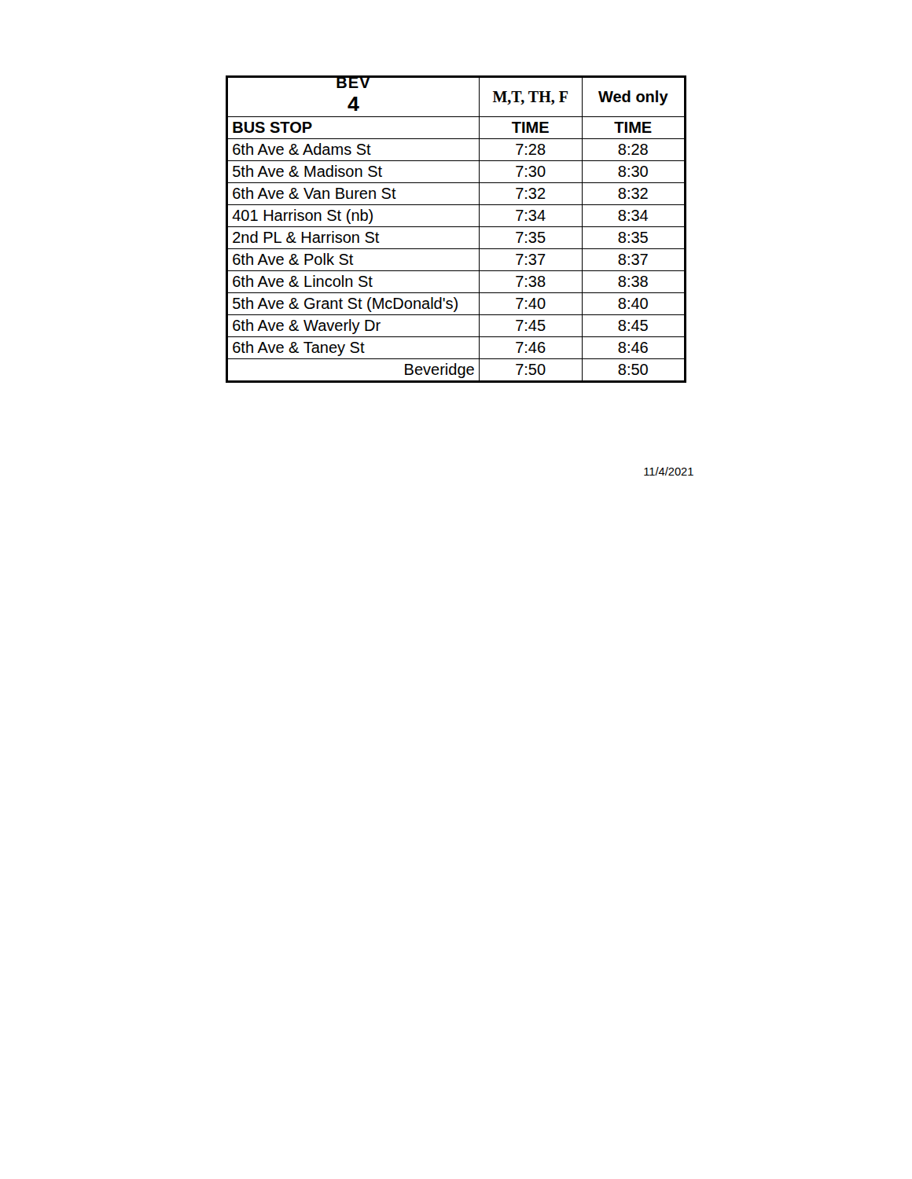| BEV 4 | M,T, TH, F | Wed only |
| --- | --- | --- |
| BUS STOP | TIME | TIME |
| 6th Ave & Adams St | 7:28 | 8:28 |
| 5th Ave & Madison St | 7:30 | 8:30 |
| 6th Ave & Van Buren St | 7:32 | 8:32 |
| 401 Harrison St (nb) | 7:34 | 8:34 |
| 2nd PL & Harrison St | 7:35 | 8:35 |
| 6th Ave & Polk St | 7:37 | 8:37 |
| 6th Ave & Lincoln St | 7:38 | 8:38 |
| 5th Ave & Grant St (McDonald's) | 7:40 | 8:40 |
| 6th Ave & Waverly Dr | 7:45 | 8:45 |
| 6th Ave & Taney St | 7:46 | 8:46 |
| Beveridge | 7:50 | 8:50 |
11/4/2021